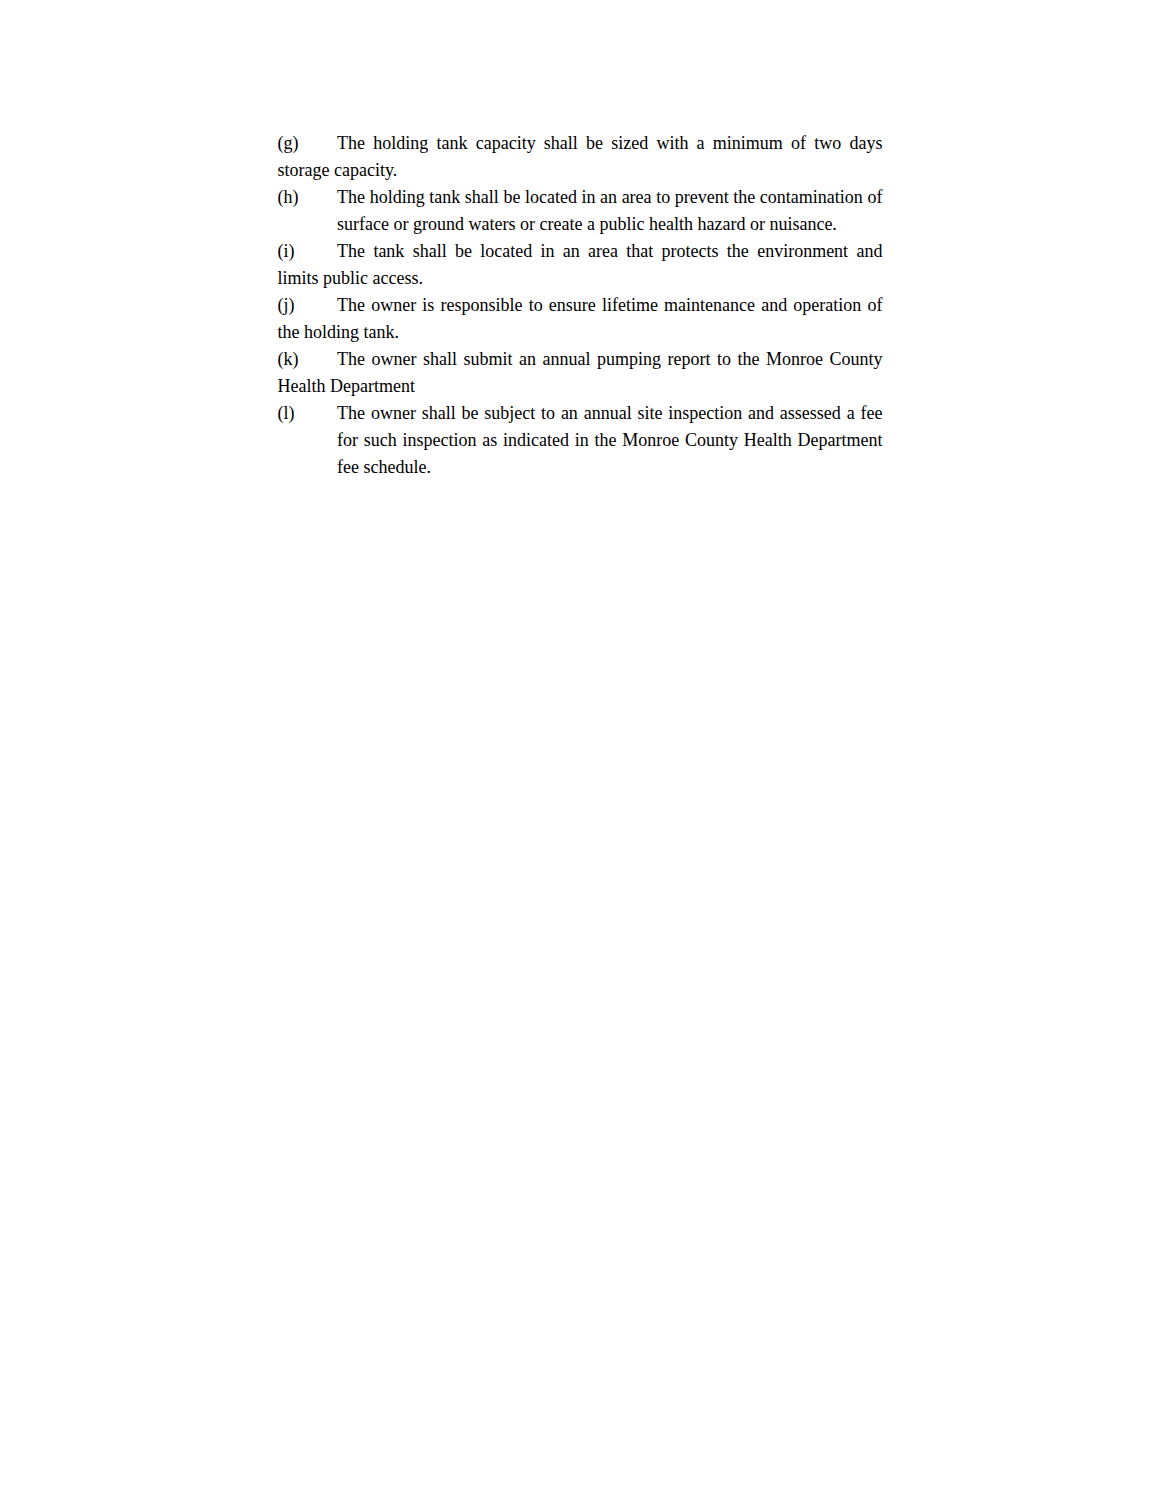(g) The holding tank capacity shall be sized with a minimum of two days storage capacity.
(h)
The holding tank shall be located in an area to prevent the contamination of surface or ground waters or create a public health hazard or nuisance.
(i) The tank shall be located in an area that protects the environment and limits public access.
(j) The owner is responsible to ensure lifetime maintenance and operation of the holding tank.
(k) The owner shall submit an annual pumping report to the Monroe County Health Department
(l)
The owner shall be subject to an annual site inspection and assessed a fee for such inspection as indicated in the Monroe County Health Department fee schedule.